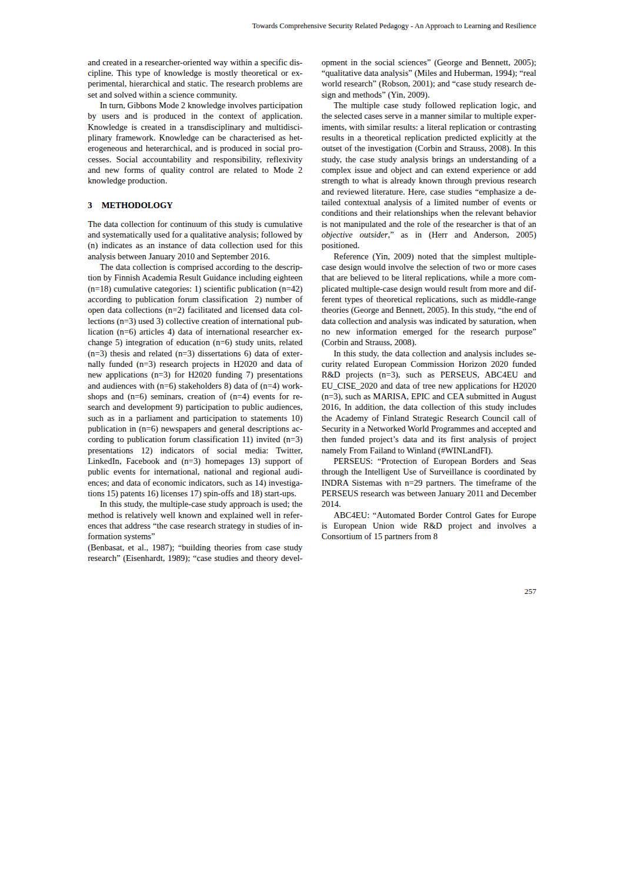Towards Comprehensive Security Related Pedagogy - An Approach to Learning and Resilience
and created in a researcher-oriented way within a specific discipline. This type of knowledge is mostly theoretical or experimental, hierarchical and static. The research problems are set and solved within a science community.
In turn, Gibbons Mode 2 knowledge involves participation by users and is produced in the context of application. Knowledge is created in a transdisciplinary and multidisciplinary framework. Knowledge can be characterised as heterogeneous and heterarchical, and is produced in social processes. Social accountability and responsibility, reflexivity and new forms of quality control are related to Mode 2 knowledge production.
3 METHODOLOGY
The data collection for continuum of this study is cumulative and systematically used for a qualitative analysis; followed by (n) indicates as an instance of data collection used for this analysis between January 2010 and September 2016.
The data collection is comprised according to the description by Finnish Academia Result Guidance including eighteen (n=18) cumulative categories: 1) scientific publication (n=42) according to publication forum classification 2) number of open data collections (n=2) facilitated and licensed data collections (n=3) used 3) collective creation of international publication (n=6) articles 4) data of international researcher exchange 5) integration of education (n=6) study units, related (n=3) thesis and related (n=3) dissertations 6) data of externally funded (n=3) research projects in H2020 and data of new applications (n=3) for H2020 funding 7) presentations and audiences with (n=6) stakeholders 8) data of (n=4) workshops and (n=6) seminars, creation of (n=4) events for research and development 9) participation to public audiences, such as in a parliament and participation to statements 10) publication in (n=6) newspapers and general descriptions according to publication forum classification 11) invited (n=3) presentations 12) indicators of social media: Twitter, LinkedIn, Facebook and (n=3) homepages 13) support of public events for international, national and regional audiences; and data of economic indicators, such as 14) investigations 15) patents 16) licenses 17) spin-offs and 18) start-ups.
In this study, the multiple-case study approach is used; the method is relatively well known and explained well in references that address “the case research strategy in studies of information systems”
(Benbasat, et al., 1987); “building theories from case study research” (Eisenhardt, 1989); “case studies and theory development in the social sciences” (George and Bennett, 2005); “qualitative data analysis” (Miles and Huberman, 1994); “real world research” (Robson, 2001); and “case study research design and methods” (Yin, 2009).
The multiple case study followed replication logic, and the selected cases serve in a manner similar to multiple experiments, with similar results: a literal replication or contrasting results in a theoretical replication predicted explicitly at the outset of the investigation (Corbin and Strauss, 2008). In this study, the case study analysis brings an understanding of a complex issue and object and can extend experience or add strength to what is already known through previous research and reviewed literature. Here, case studies “emphasize a detailed contextual analysis of a limited number of events or conditions and their relationships when the relevant behavior is not manipulated and the role of the researcher is that of an objective outsider,” as in (Herr and Anderson, 2005) positioned.
Reference (Yin, 2009) noted that the simplest multiple-case design would involve the selection of two or more cases that are believed to be literal replications, while a more complicated multiple-case design would result from more and different types of theoretical replications, such as middle-range theories (George and Bennett, 2005). In this study, “the end of data collection and analysis was indicated by saturation, when no new information emerged for the research purpose” (Corbin and Strauss, 2008).
In this study, the data collection and analysis includes security related European Commission Horizon 2020 funded R&D projects (n=3), such as PERSEUS, ABC4EU and EU_CISE_2020 and data of tree new applications for H2020 (n=3), such as MARISA, EPIC and CEA submitted in August 2016, In addition, the data collection of this study includes the Academy of Finland Strategic Research Council call of Security in a Networked World Programmes and accepted and then funded project’s data and its first analysis of project namely From Failand to Winland (#WINLandFI).
PERSEUS: “Protection of European Borders and Seas through the Intelligent Use of Surveillance is coordinated by INDRA Sistemas with n=29 partners. The timeframe of the PERSEUS research was between January 2011 and December 2014.
ABC4EU: “Automated Border Control Gates for Europe is European Union wide R&D project and involves a Consortium of 15 partners from 8
257